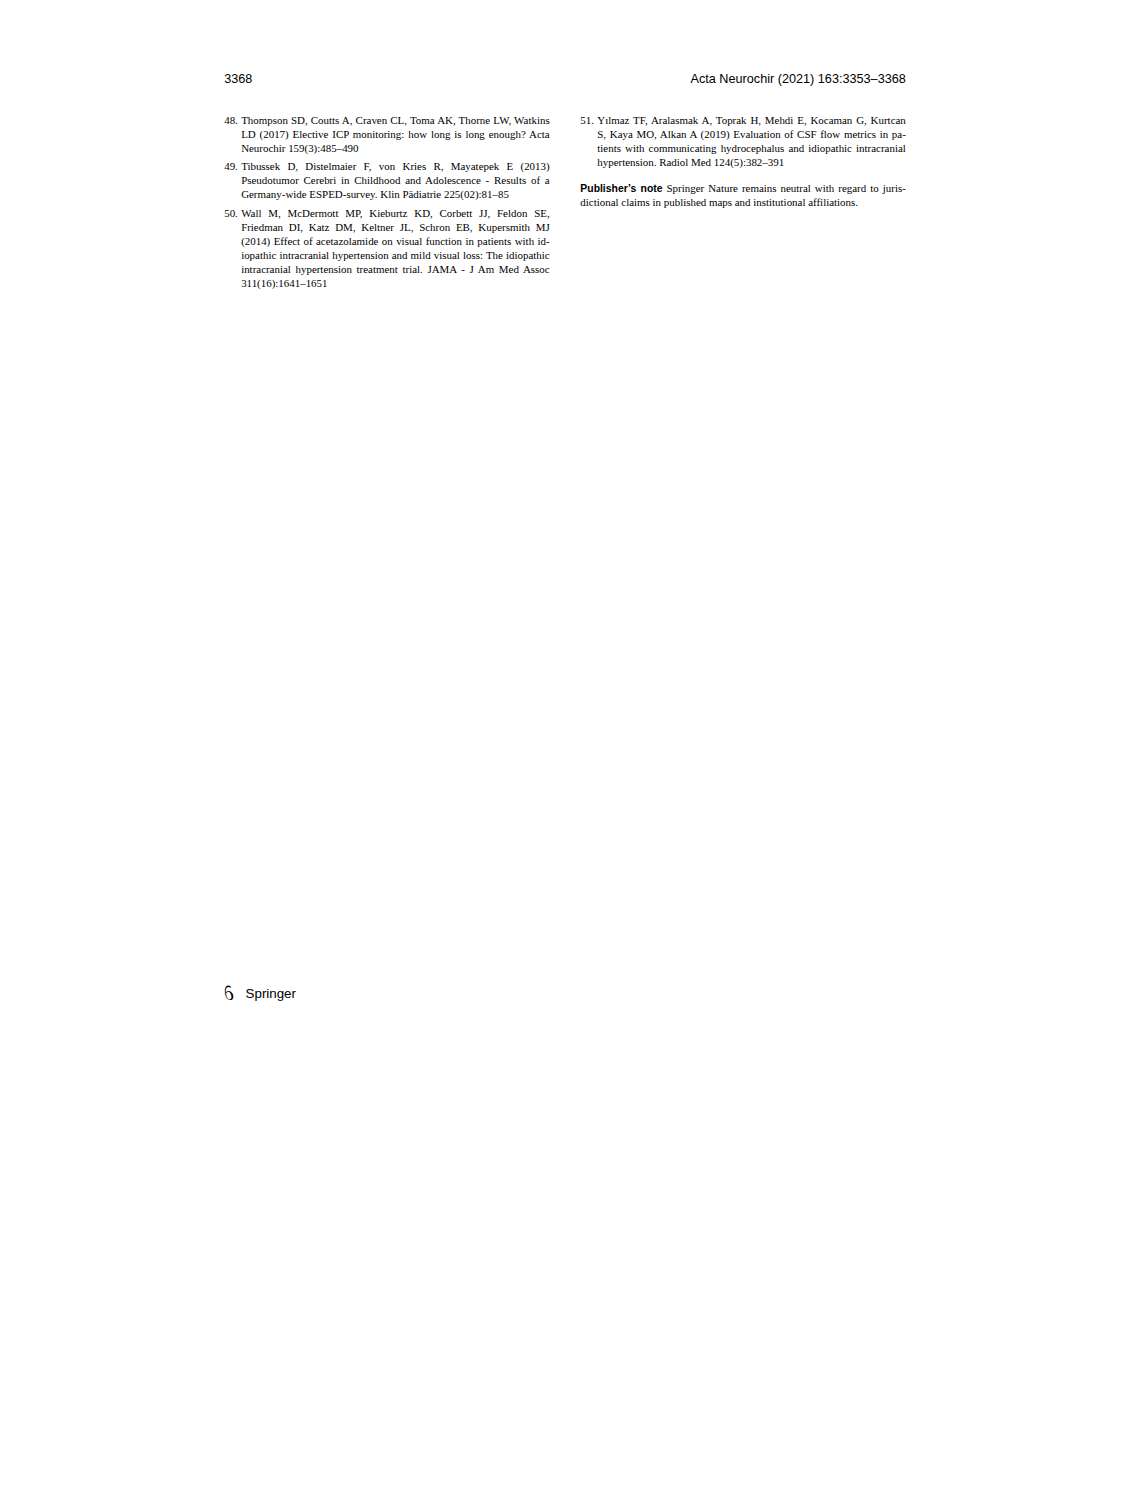3368 Acta Neurochir (2021) 163:3353–3368
48. Thompson SD, Coutts A, Craven CL, Toma AK, Thorne LW, Watkins LD (2017) Elective ICP monitoring: how long is long enough? Acta Neurochir 159(3):485–490
49. Tibussek D, Distelmaier F, von Kries R, Mayatepek E (2013) Pseudotumor Cerebri in Childhood and Adolescence - Results of a Germany-wide ESPED-survey. Klin Pädiatrie 225(02):81–85
50. Wall M, McDermott MP, Kieburtz KD, Corbett JJ, Feldon SE, Friedman DI, Katz DM, Keltner JL, Schron EB, Kupersmith MJ (2014) Effect of acetazolamide on visual function in patients with idiopathic intracranial hypertension and mild visual loss: The idiopathic intracranial hypertension treatment trial. JAMA - J Am Med Assoc 311(16):1641–1651
51. Yılmaz TF, Aralasmak A, Toprak H, Mehdi E, Kocaman G, Kurtcan S, Kaya MO, Alkan A (2019) Evaluation of CSF flow metrics in patients with communicating hydrocephalus and idiopathic intracranial hypertension. Radiol Med 124(5):382–391
Publisher’s note Springer Nature remains neutral with regard to jurisdictional claims in published maps and institutional affiliations.
∂ Springer